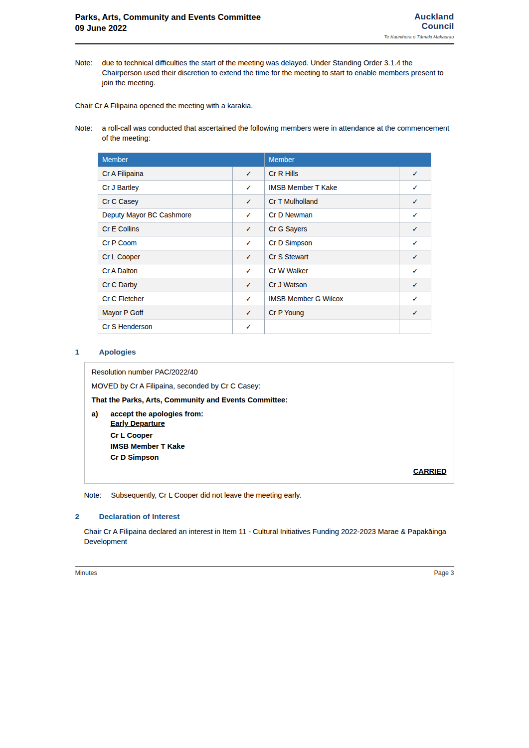Parks, Arts, Community and Events Committee
09 June 2022
AucklandCouncil Te Kaunihera o Tāmaki Makaurau
Note:
due to technical difficulties the start of the meeting was delayed. Under Standing Order 3.1.4 the Chairperson used their discretion to extend the time for the meeting to start to enable members present to join the meeting.
Chair Cr A Filipaina opened the meeting with a karakia.
Note:
a roll-call was conducted that ascertained the following members were in attendance at the commencement of the meeting:
| Member | Member |
| --- | --- |
| Cr A Filipaina | ✓ | Cr R Hills | ✓ |
| Cr J Bartley | ✓ | IMSB Member T Kake | ✓ |
| Cr C Casey | ✓ | Cr T Mulholland | ✓ |
| Deputy Mayor BC Cashmore | ✓ | Cr D Newman | ✓ |
| Cr E Collins | ✓ | Cr G Sayers | ✓ |
| Cr P Coom | ✓ | Cr D Simpson | ✓ |
| Cr L Cooper | ✓ | Cr S Stewart | ✓ |
| Cr A Dalton | ✓ | Cr W Walker | ✓ |
| Cr C Darby | ✓ | Cr J Watson | ✓ |
| Cr C Fletcher | ✓ | IMSB Member G Wilcox | ✓ |
| Mayor P Goff | ✓ | Cr P Young | ✓ |
| Cr S Henderson | ✓ | | |
1 Apologies
Resolution number PAC/2022/40
MOVED by Cr A Filipaina, seconded by Cr C Casey:
That the Parks, Arts, Community and Events Committee:
a) accept the apologies from: Early Departure Cr L Cooper IMSB Member T Kake Cr D Simpson
CARRIED
Note:
Subsequently, Cr L Cooper did not leave the meeting early.
2 Declaration of Interest
Chair Cr A Filipaina declared an interest in Item 11 - Cultural Initiatives Funding 2022-2023 Marae & Papakāinga Development
Minutes Page 3